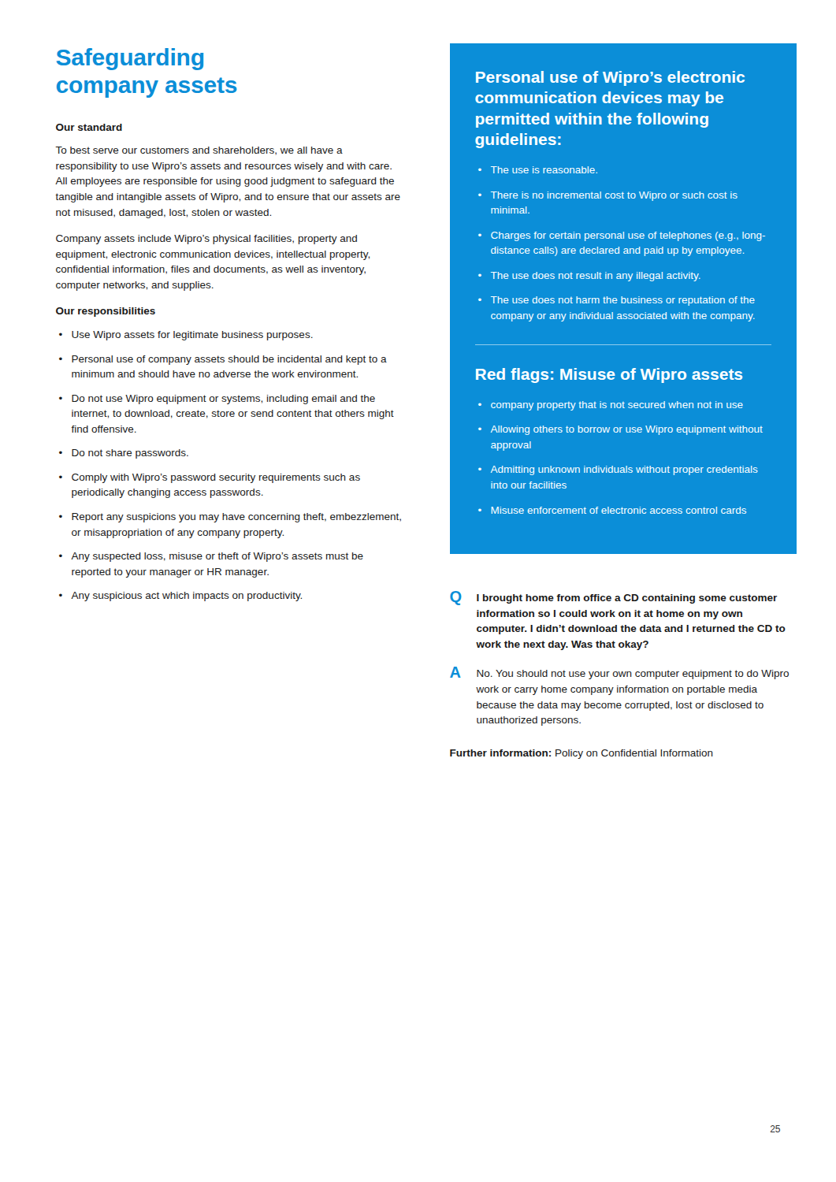Safeguarding
company assets
Our standard
To best serve our customers and shareholders, we all have a responsibility to use Wipro’s assets and resources wisely and with care. All employees are responsible for using good judgment to safeguard the tangible and intangible assets of Wipro, and to ensure that our assets are not misused, damaged, lost, stolen or wasted.
Company assets include Wipro’s physical facilities, property and equipment, electronic communication devices, intellectual property, confidential information, files and documents, as well as inventory, computer networks, and supplies.
Our responsibilities
Use Wipro assets for legitimate business purposes.
Personal use of company assets should be incidental and kept to a minimum and should have no adverse the work environment.
Do not use Wipro equipment or systems, including email and the internet, to download, create, store or send content that others might find offensive.
Do not share passwords.
Comply with Wipro’s password security requirements such as periodically changing access passwords.
Report any suspicions you may have concerning theft, embezzlement, or misappropriation of any company property.
Any suspected loss, misuse or theft of Wipro’s assets must be reported to your manager or HR manager.
Any suspicious act which impacts on productivity.
Personal use of Wipro’s electronic communication devices may be permitted within the following guidelines:
The use is reasonable.
There is no incremental cost to Wipro or such cost is minimal.
Charges for certain personal use of telephones (e.g., long-distance calls) are declared and paid up by employee.
The use does not result in any illegal activity.
The use does not harm the business or reputation of the company or any individual associated with the company.
Red flags: Misuse of Wipro assets
company property that is not secured when not in use
Allowing others to borrow or use Wipro equipment without approval
Admitting unknown individuals without proper credentials into our facilities
Misuse enforcement of electronic access control cards
Q I brought home from office a CD containing some customer information so I could work on it at home on my own computer. I didn’t download the data and I returned the CD to work the next day. Was that okay?
A No. You should not use your own computer equipment to do Wipro work or carry home company information on portable media because the data may become corrupted, lost or disclosed to unauthorized persons.
Further information: Policy on Confidential Information
25